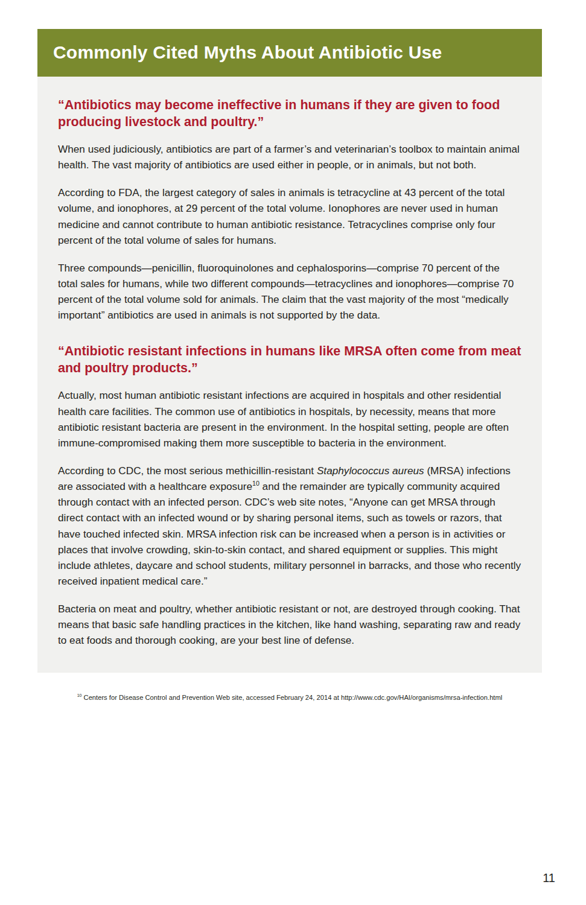Commonly Cited Myths About Antibiotic Use
“Antibiotics may become ineffective in humans if they are given to food producing livestock and poultry.”
When used judiciously, antibiotics are part of a farmer’s and veterinarian’s toolbox to maintain animal health. The vast majority of antibiotics are used either in people, or in animals, but not both.
According to FDA, the largest category of sales in animals is tetracycline at 43 percent of the total volume, and ionophores, at 29 percent of the total volume. Ionophores are never used in human medicine and cannot contribute to human antibiotic resistance. Tetracyclines comprise only four percent of the total volume of sales for humans.
Three compounds—penicillin, fluoroquinolones and cephalosporins—comprise 70 percent of the total sales for humans, while two different compounds—tetracyclines and ionophores—comprise 70 percent of the total volume sold for animals. The claim that the vast majority of the most “medically important” antibiotics are used in animals is not supported by the data.
“Antibiotic resistant infections in humans like MRSA often come from meat and poultry products.”
Actually, most human antibiotic resistant infections are acquired in hospitals and other residential health care facilities. The common use of antibiotics in hospitals, by necessity, means that more antibiotic resistant bacteria are present in the environment. In the hospital setting, people are often immune-compromised making them more susceptible to bacteria in the environment.
According to CDC, the most serious methicillin-resistant Staphylococcus aureus (MRSA) infections are associated with a healthcare exposure10 and the remainder are typically community acquired through contact with an infected person. CDC’s web site notes, “Anyone can get MRSA through direct contact with an infected wound or by sharing personal items, such as towels or razors, that have touched infected skin. MRSA infection risk can be increased when a person is in activities or places that involve crowding, skin-to-skin contact, and shared equipment or supplies. This might include athletes, daycare and school students, military personnel in barracks, and those who recently received inpatient medical care.”
Bacteria on meat and poultry, whether antibiotic resistant or not, are destroyed through cooking. That means that basic safe handling practices in the kitchen, like hand washing, separating raw and ready to eat foods and thorough cooking, are your best line of defense.
10 Centers for Disease Control and Prevention Web site, accessed February 24, 2014 at http://www.cdc.gov/HAI/organisms/mrsa-infection.html
11